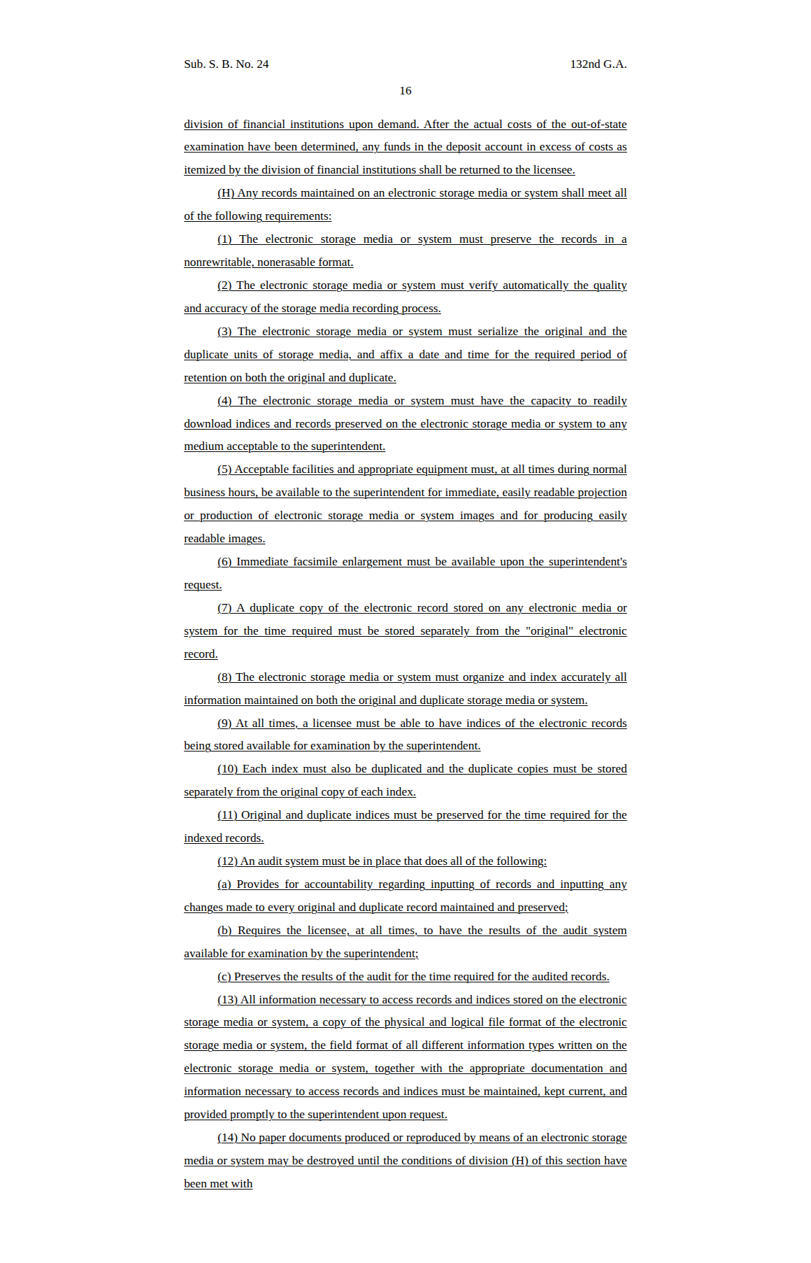Sub. S. B. No. 24
132nd G.A.
16
division of financial institutions upon demand. After the actual costs of the out-of-state examination have been determined, any funds in the deposit account in excess of costs as itemized by the division of financial institutions shall be returned to the licensee.
(H) Any records maintained on an electronic storage media or system shall meet all of the following requirements:
(1) The electronic storage media or system must preserve the records in a nonrewritable, nonerasable format.
(2) The electronic storage media or system must verify automatically the quality and accuracy of the storage media recording process.
(3) The electronic storage media or system must serialize the original and the duplicate units of storage media, and affix a date and time for the required period of retention on both the original and duplicate.
(4) The electronic storage media or system must have the capacity to readily download indices and records preserved on the electronic storage media or system to any medium acceptable to the superintendent.
(5) Acceptable facilities and appropriate equipment must, at all times during normal business hours, be available to the superintendent for immediate, easily readable projection or production of electronic storage media or system images and for producing easily readable images.
(6) Immediate facsimile enlargement must be available upon the superintendent's request.
(7) A duplicate copy of the electronic record stored on any electronic media or system for the time required must be stored separately from the "original" electronic record.
(8) The electronic storage media or system must organize and index accurately all information maintained on both the original and duplicate storage media or system.
(9) At all times, a licensee must be able to have indices of the electronic records being stored available for examination by the superintendent.
(10) Each index must also be duplicated and the duplicate copies must be stored separately from the original copy of each index.
(11) Original and duplicate indices must be preserved for the time required for the indexed records.
(12) An audit system must be in place that does all of the following:
(a) Provides for accountability regarding inputting of records and inputting any changes made to every original and duplicate record maintained and preserved;
(b) Requires the licensee, at all times, to have the results of the audit system available for examination by the superintendent;
(c) Preserves the results of the audit for the time required for the audited records.
(13) All information necessary to access records and indices stored on the electronic storage media or system, a copy of the physical and logical file format of the electronic storage media or system, the field format of all different information types written on the electronic storage media or system, together with the appropriate documentation and information necessary to access records and indices must be maintained, kept current, and provided promptly to the superintendent upon request.
(14) No paper documents produced or reproduced by means of an electronic storage media or system may be destroyed until the conditions of division (H) of this section have been met with